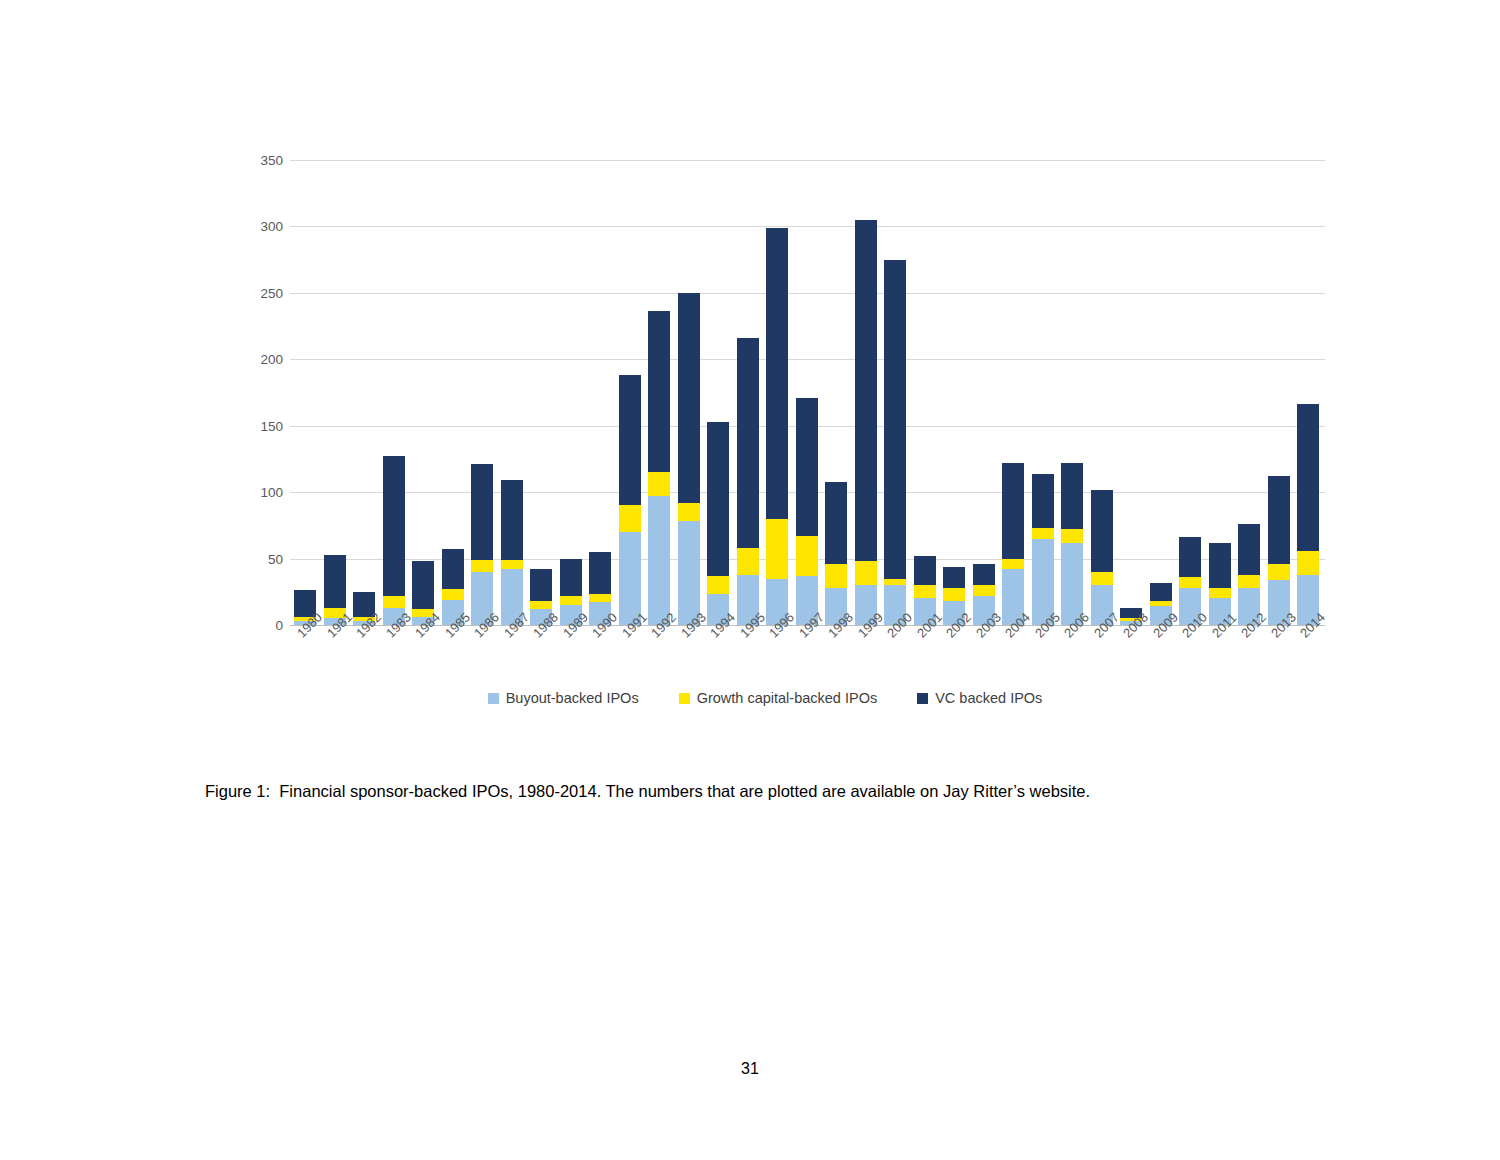350
300
250
200
150
100
50
0
1980
1981
1982
1983
1984
1985
1986
1987
1988
1989
1990
1991
1992
1993
1994
1995
1996
1997
1998
1999
2000
2001
2002
2003
2004
2005
2006
2007
2008
2009
2010
2011
2012
2013
2014
Buyout-backed IPOs
Growth capital-backed IPOs
VC backed IPOs
Figure 1: Financial sponsor-backed IPOs, 1980-2014. The numbers that are plotted are available on Jay Ritter’s website.
31